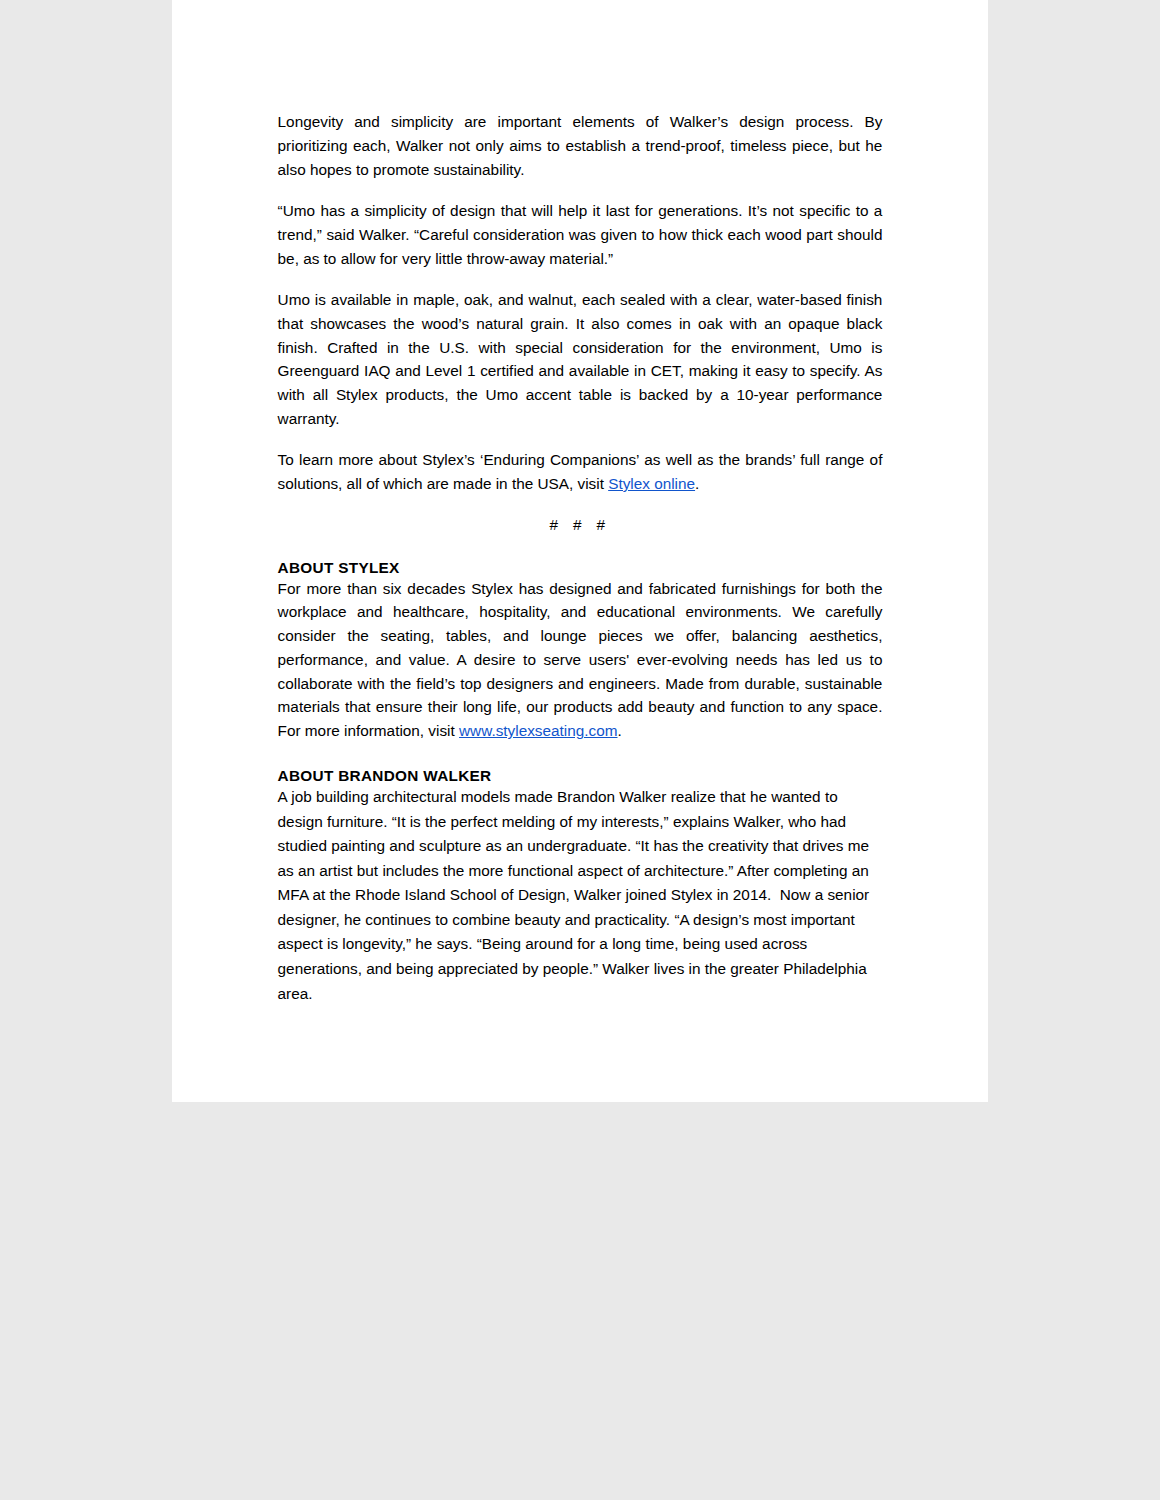Longevity and simplicity are important elements of Walker’s design process. By prioritizing each, Walker not only aims to establish a trend-proof, timeless piece, but he also hopes to promote sustainability.
“Umo has a simplicity of design that will help it last for generations. It’s not specific to a trend,” said Walker. “Careful consideration was given to how thick each wood part should be, as to allow for very little throw-away material.”
Umo is available in maple, oak, and walnut, each sealed with a clear, water-based finish that showcases the wood’s natural grain. It also comes in oak with an opaque black finish. Crafted in the U.S. with special consideration for the environment, Umo is Greenguard IAQ and Level 1 certified and available in CET, making it easy to specify. As with all Stylex products, the Umo accent table is backed by a 10-year performance warranty.
To learn more about Stylex’s ‘Enduring Companions’ as well as the brands’ full range of solutions, all of which are made in the USA, visit Stylex online.
# # #
About Stylex
For more than six decades Stylex has designed and fabricated furnishings for both the workplace and healthcare, hospitality, and educational environments. We carefully consider the seating, tables, and lounge pieces we offer, balancing aesthetics, performance, and value. A desire to serve users' ever-evolving needs has led us to collaborate with the field’s top designers and engineers. Made from durable, sustainable materials that ensure their long life, our products add beauty and function to any space. For more information, visit www.stylexseating.com.
About Brandon Walker
A job building architectural models made Brandon Walker realize that he wanted to design furniture. “It is the perfect melding of my interests,” explains Walker, who had studied painting and sculpture as an undergraduate. “It has the creativity that drives me as an artist but includes the more functional aspect of architecture.” After completing an MFA at the Rhode Island School of Design, Walker joined Stylex in 2014. Now a senior designer, he continues to combine beauty and practicality. “A design’s most important aspect is longevity,” he says. “Being around for a long time, being used across generations, and being appreciated by people.” Walker lives in the greater Philadelphia area.